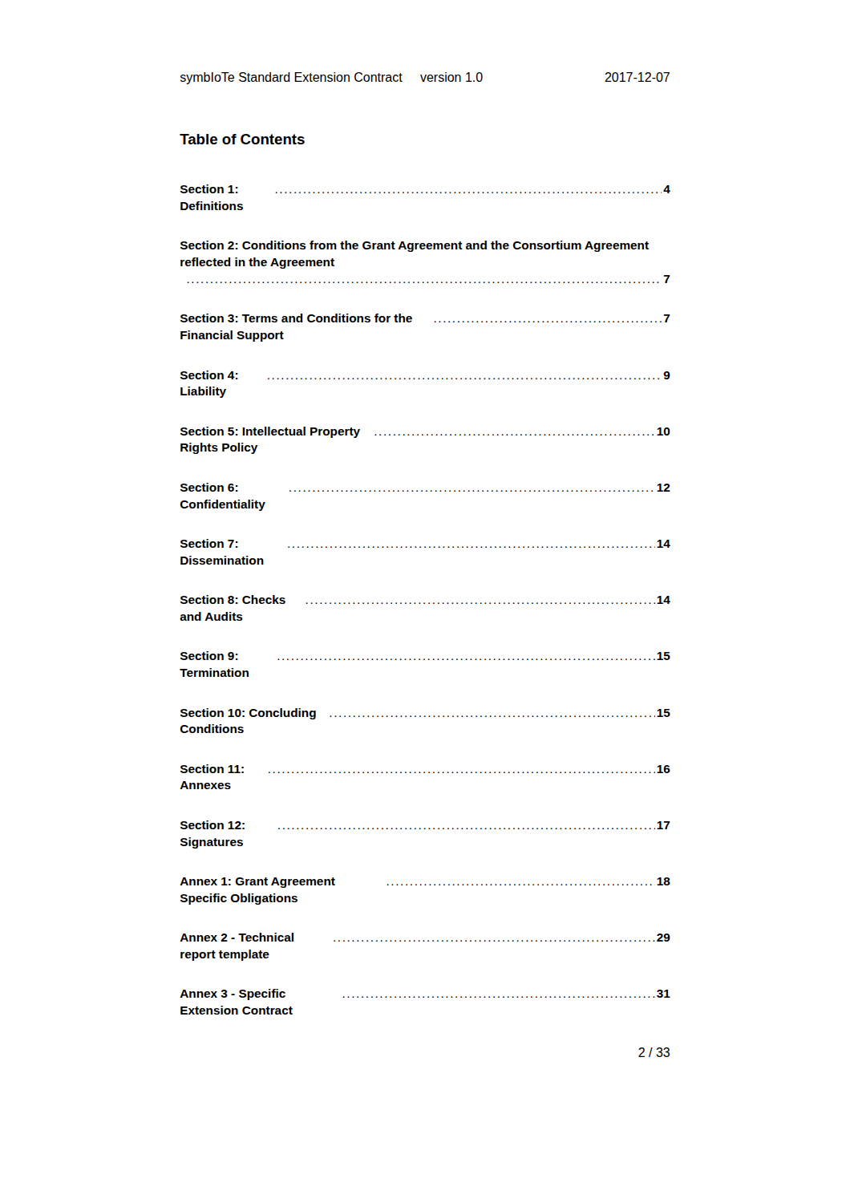symbIoTe Standard Extension Contract version 1.0
2017-12-07
Table of Contents
Section 1: Definitions ................................................................................................................. 4
Section 2: Conditions from the Grant Agreement and the Consortium Agreement reflected in the Agreement
......................................................................................................................... 7
Section 3: Terms and Conditions for the Financial Support .................................................................. 7
Section 4: Liability ............................................................................................................. 9
Section 5: Intellectual Property Rights Policy .................................................................................. 10
Section 6: Confidentiality ............................................................................................................. 12
Section 7: Dissemination .............................................................................................................. 14
Section 8: Checks and Audits ......................................................................................................... 14
Section 9: Termination ................................................................................................................. 15
Section 10: Concluding Conditions ................................................................................................. 15
Section 11: Annexes .................................................................................................................... 16
Section 12: Signatures ................................................................................................................. 17
Annex 1: Grant Agreement Specific Obligations .............................................................................. 18
Annex 2 - Technical report template ............................................................................................... 29
Annex 3 - Specific Extension Contract ............................................................................................. 31
2 / 33